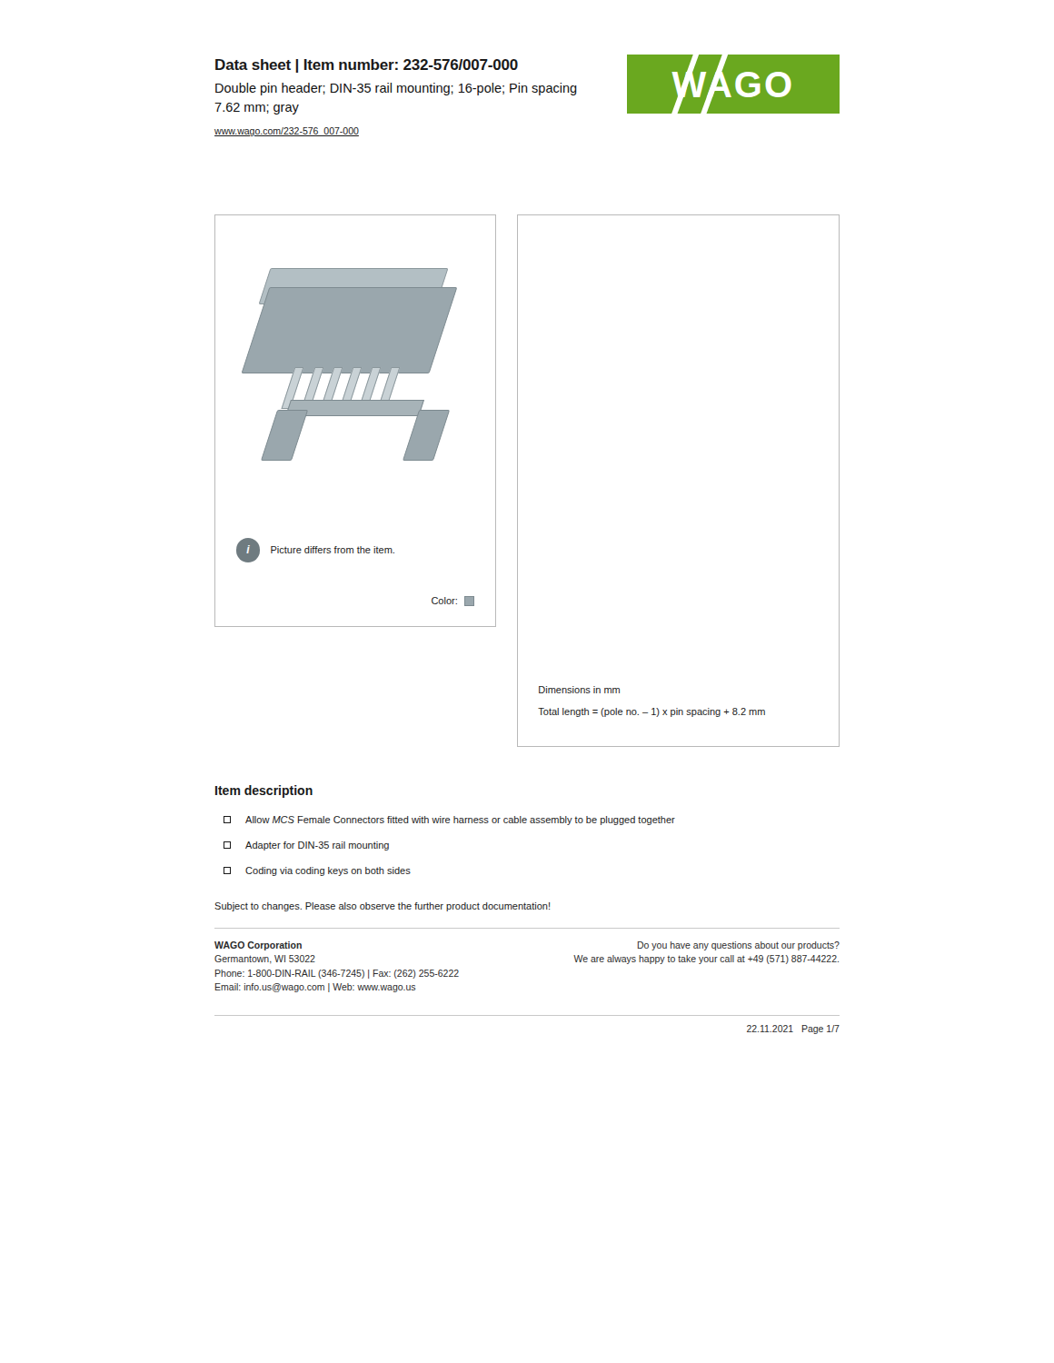Data sheet | Item number: 232-576/007-000
Double pin header; DIN-35 rail mounting; 16-pole; Pin spacing 7.62 mm; gray
www.wago.com/232-576_007-000
WAGO
i
Picture differs from the item.
Color:
Dimensions in mm
Total length = (pole no. – 1) x pin spacing + 8.2 mm
Item description
Allow MCS Female Connectors fitted with wire harness or cable assembly to be plugged together
Adapter for DIN-35 rail mounting
Coding via coding keys on both sides
Subject to changes. Please also observe the further product documentation!
WAGO Corporation
Germantown, WI 53022
Phone: 1-800-DIN-RAIL (346-7245) | Fax: (262) 255-6222
Email: info.us@wago.com | Web: www.wago.us
Do you have any questions about our products?
We are always happy to take your call at +49 (571) 887-44222.
22.11.2021 Page 1/7